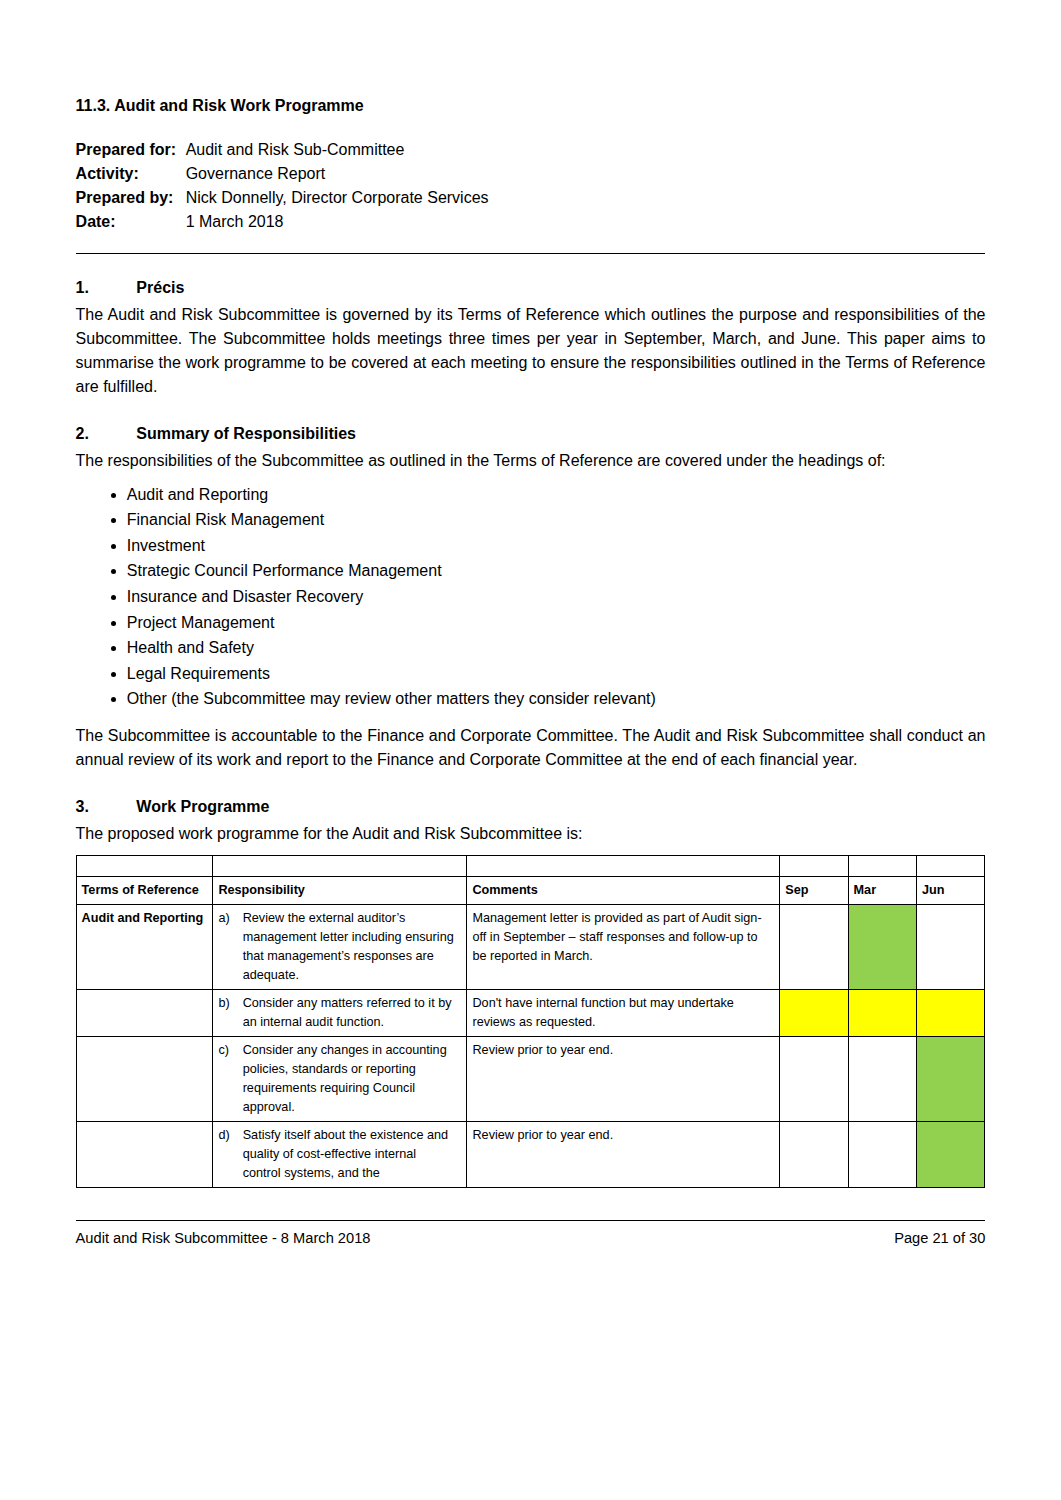11.3. Audit and Risk Work Programme
| Prepared for: | Audit and Risk Sub-Committee |
| Activity: | Governance Report |
| Prepared by: | Nick Donnelly, Director Corporate Services |
| Date: | 1 March 2018 |
1. Précis
The Audit and Risk Subcommittee is governed by its Terms of Reference which outlines the purpose and responsibilities of the Subcommittee. The Subcommittee holds meetings three times per year in September, March, and June. This paper aims to summarise the work programme to be covered at each meeting to ensure the responsibilities outlined in the Terms of Reference are fulfilled.
2. Summary of Responsibilities
The responsibilities of the Subcommittee as outlined in the Terms of Reference are covered under the headings of:
Audit and Reporting
Financial Risk Management
Investment
Strategic Council Performance Management
Insurance and Disaster Recovery
Project Management
Health and Safety
Legal Requirements
Other (the Subcommittee may review other matters they consider relevant)
The Subcommittee is accountable to the Finance and Corporate Committee. The Audit and Risk Subcommittee shall conduct an annual review of its work and report to the Finance and Corporate Committee at the end of each financial year.
3. Work Programme
The proposed work programme for the Audit and Risk Subcommittee is:
| Terms of Reference | Responsibility | Comments | Sep | Mar | Jun |
| --- | --- | --- | --- | --- | --- |
| Audit and Reporting | / a) / Review the external auditor’s management letter including ensuring that management’s responses are adequate. / | Management letter is provided as part of Audit sign-off in September – staff responses and follow-up to be reported in March. | | | |
| | / b) / Consider any matters referred to it by an internal audit function. / | Don't have internal function but may undertake reviews as requested. | | | |
| | / c) / Consider any changes in accounting policies, standards or reporting requirements requiring Council approval. / | Review prior to year end. | | | |
| | / d) / Satisfy itself about the existence and quality of cost-effective internal control systems, and the / | Review prior to year end. | | | |
Audit and Risk Subcommittee - 8 March 2018 Page 21 of 30